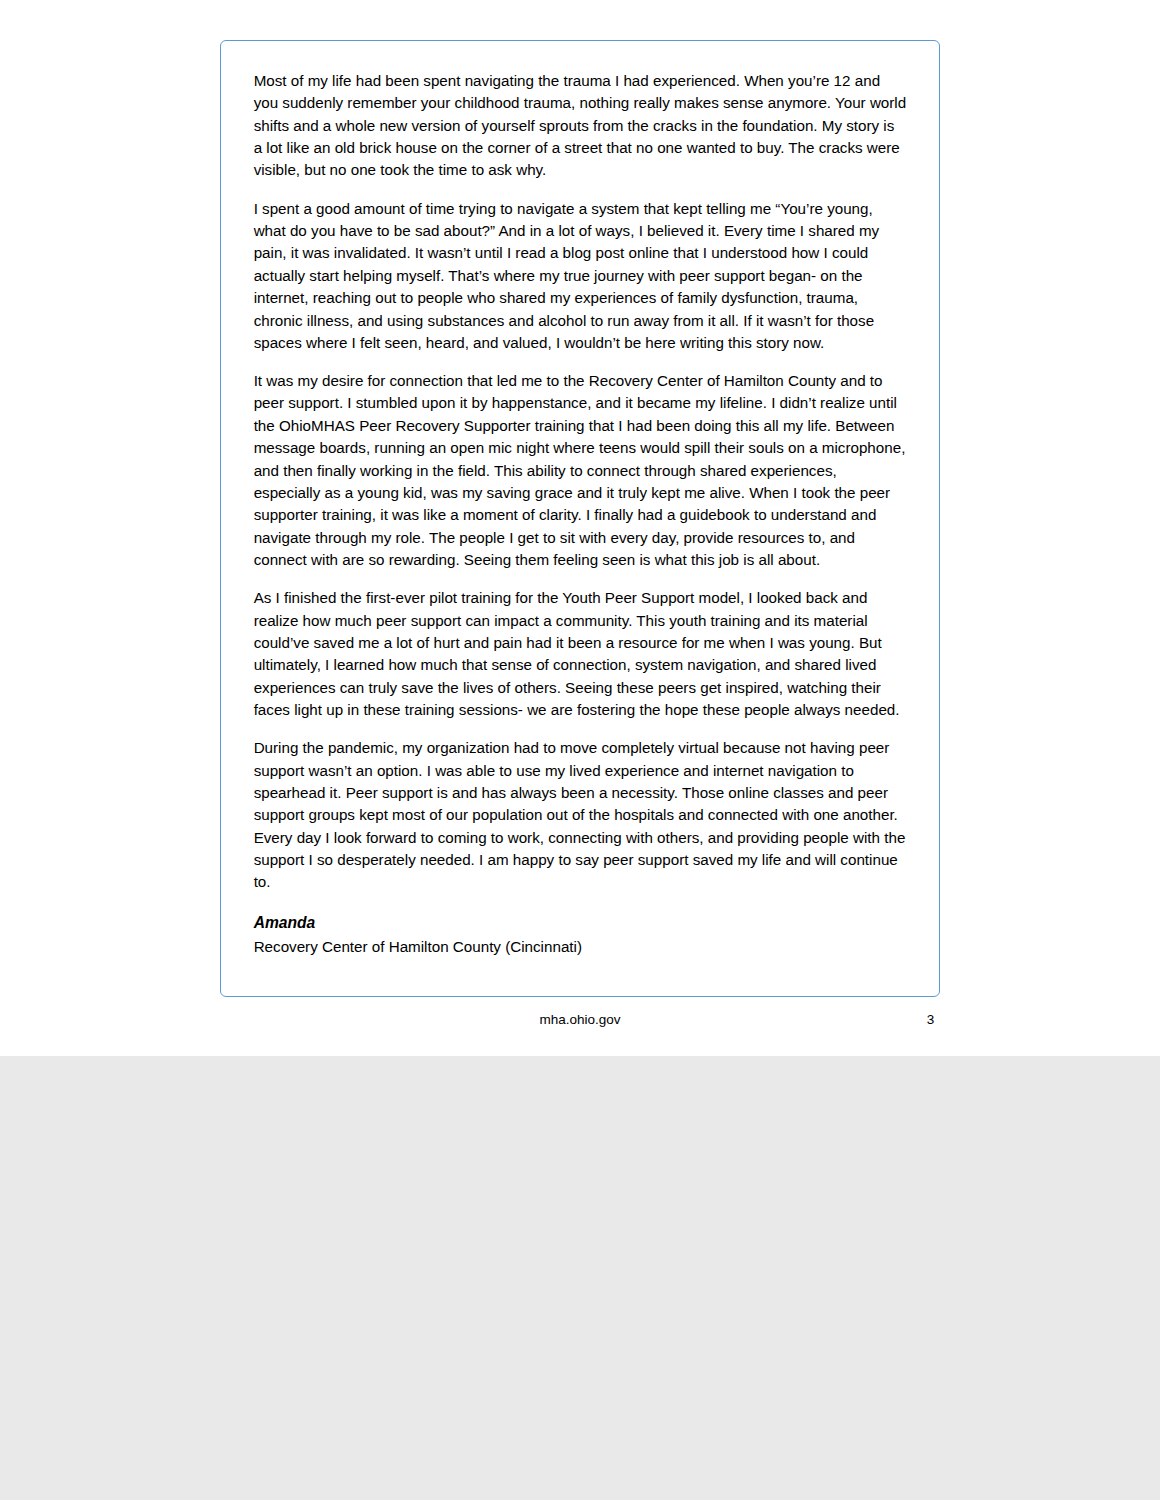Most of my life had been spent navigating the trauma I had experienced. When you’re 12 and you suddenly remember your childhood trauma, nothing really makes sense anymore. Your world shifts and a whole new version of yourself sprouts from the cracks in the foundation. My story is a lot like an old brick house on the corner of a street that no one wanted to buy. The cracks were visible, but no one took the time to ask why.
I spent a good amount of time trying to navigate a system that kept telling me “You’re young, what do you have to be sad about?” And in a lot of ways, I believed it. Every time I shared my pain, it was invalidated. It wasn’t until I read a blog post online that I understood how I could actually start helping myself. That’s where my true journey with peer support began- on the internet, reaching out to people who shared my experiences of family dysfunction, trauma, chronic illness, and using substances and alcohol to run away from it all. If it wasn’t for those spaces where I felt seen, heard, and valued, I wouldn’t be here writing this story now.
It was my desire for connection that led me to the Recovery Center of Hamilton County and to peer support. I stumbled upon it by happenstance, and it became my lifeline. I didn’t realize until the OhioMHAS Peer Recovery Supporter training that I had been doing this all my life. Between message boards, running an open mic night where teens would spill their souls on a microphone, and then finally working in the field. This ability to connect through shared experiences, especially as a young kid, was my saving grace and it truly kept me alive. When I took the peer supporter training, it was like a moment of clarity. I finally had a guidebook to understand and navigate through my role. The people I get to sit with every day, provide resources to, and connect with are so rewarding. Seeing them feeling seen is what this job is all about.
As I finished the first-ever pilot training for the Youth Peer Support model, I looked back and realize how much peer support can impact a community. This youth training and its material could’ve saved me a lot of hurt and pain had it been a resource for me when I was young. But ultimately, I learned how much that sense of connection, system navigation, and shared lived experiences can truly save the lives of others. Seeing these peers get inspired, watching their faces light up in these training sessions- we are fostering the hope these people always needed.
During the pandemic, my organization had to move completely virtual because not having peer support wasn’t an option. I was able to use my lived experience and internet navigation to spearhead it. Peer support is and has always been a necessity. Those online classes and peer support groups kept most of our population out of the hospitals and connected with one another. Every day I look forward to coming to work, connecting with others, and providing people with the support I so desperately needed. I am happy to say peer support saved my life and will continue to.
Amanda
Recovery Center of Hamilton County (Cincinnati)
mha.ohio.gov 3